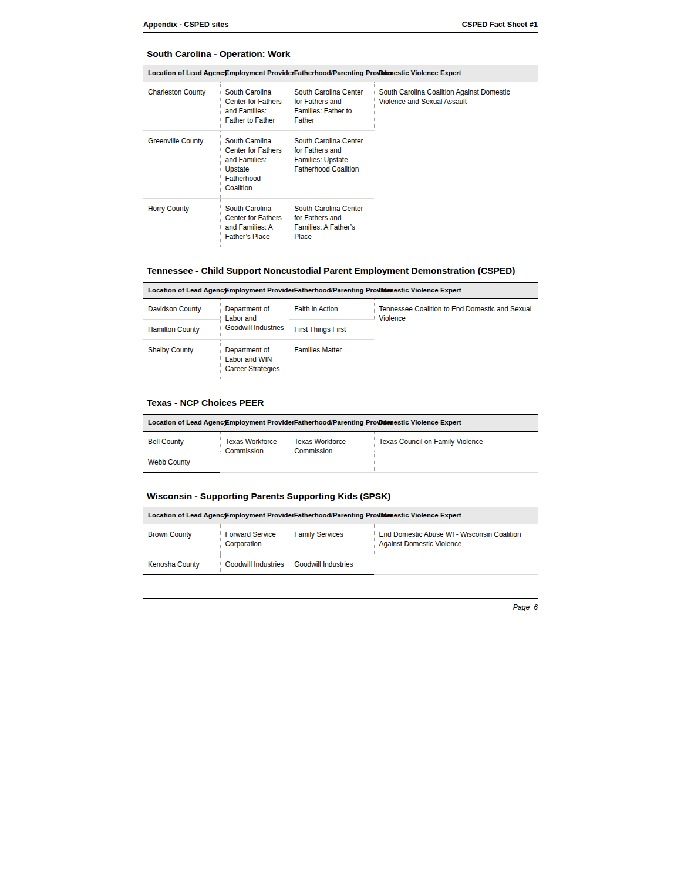Appendix - CSPED sites
CSPED Fact Sheet #1
South Carolina - Operation: Work
| Location of Lead Agency | Employment Provider | Fatherhood/Parenting Provider | Domestic Violence Expert |
| --- | --- | --- | --- |
| Charleston County | South Carolina Center for Fathers and Families: Father to Father | South Carolina Center for Fathers and Families: Father to Father | South Carolina Coalition Against Domestic Violence and Sexual Assault |
| Greenville County | South Carolina Center for Fathers and Families: Upstate Fatherhood Coalition | South Carolina Center for Fathers and Families: Upstate Fatherhood Coalition |
| Horry County | South Carolina Center for Fathers and Families: A Father’s Place | South Carolina Center for Fathers and Families: A Father’s Place |
Tennessee - Child Support Noncustodial Parent Employment Demonstration (CSPED)
| Location of Lead Agency | Employment Provider | Fatherhood/Parenting Provider | Domestic Violence Expert |
| --- | --- | --- | --- |
| Davidson County | Department of Labor and Goodwill Industries | Faith in Action | Tennessee Coalition to End Domestic and Sexual Violence |
| Hamilton County | First Things First |
| Shelby County | Department of Labor and WIN Career Strategies | Families Matter |
Texas - NCP Choices PEER
| Location of Lead Agency | Employment Provider | Fatherhood/Parenting Provider | Domestic Violence Expert |
| --- | --- | --- | --- |
| Bell County | Texas Workforce Commission | Texas Workforce Commission | Texas Council on Family Violence |
| Webb County |
Wisconsin - Supporting Parents Supporting Kids (SPSK)
| Location of Lead Agency | Employment Provider | Fatherhood/Parenting Provider | Domestic Violence Expert |
| --- | --- | --- | --- |
| Brown County | Forward Service Corporation | Family Services | End Domestic Abuse WI - Wisconsin Coalition Against Domestic Violence |
| Kenosha County | Goodwill Industries | Goodwill Industries |
Page 6